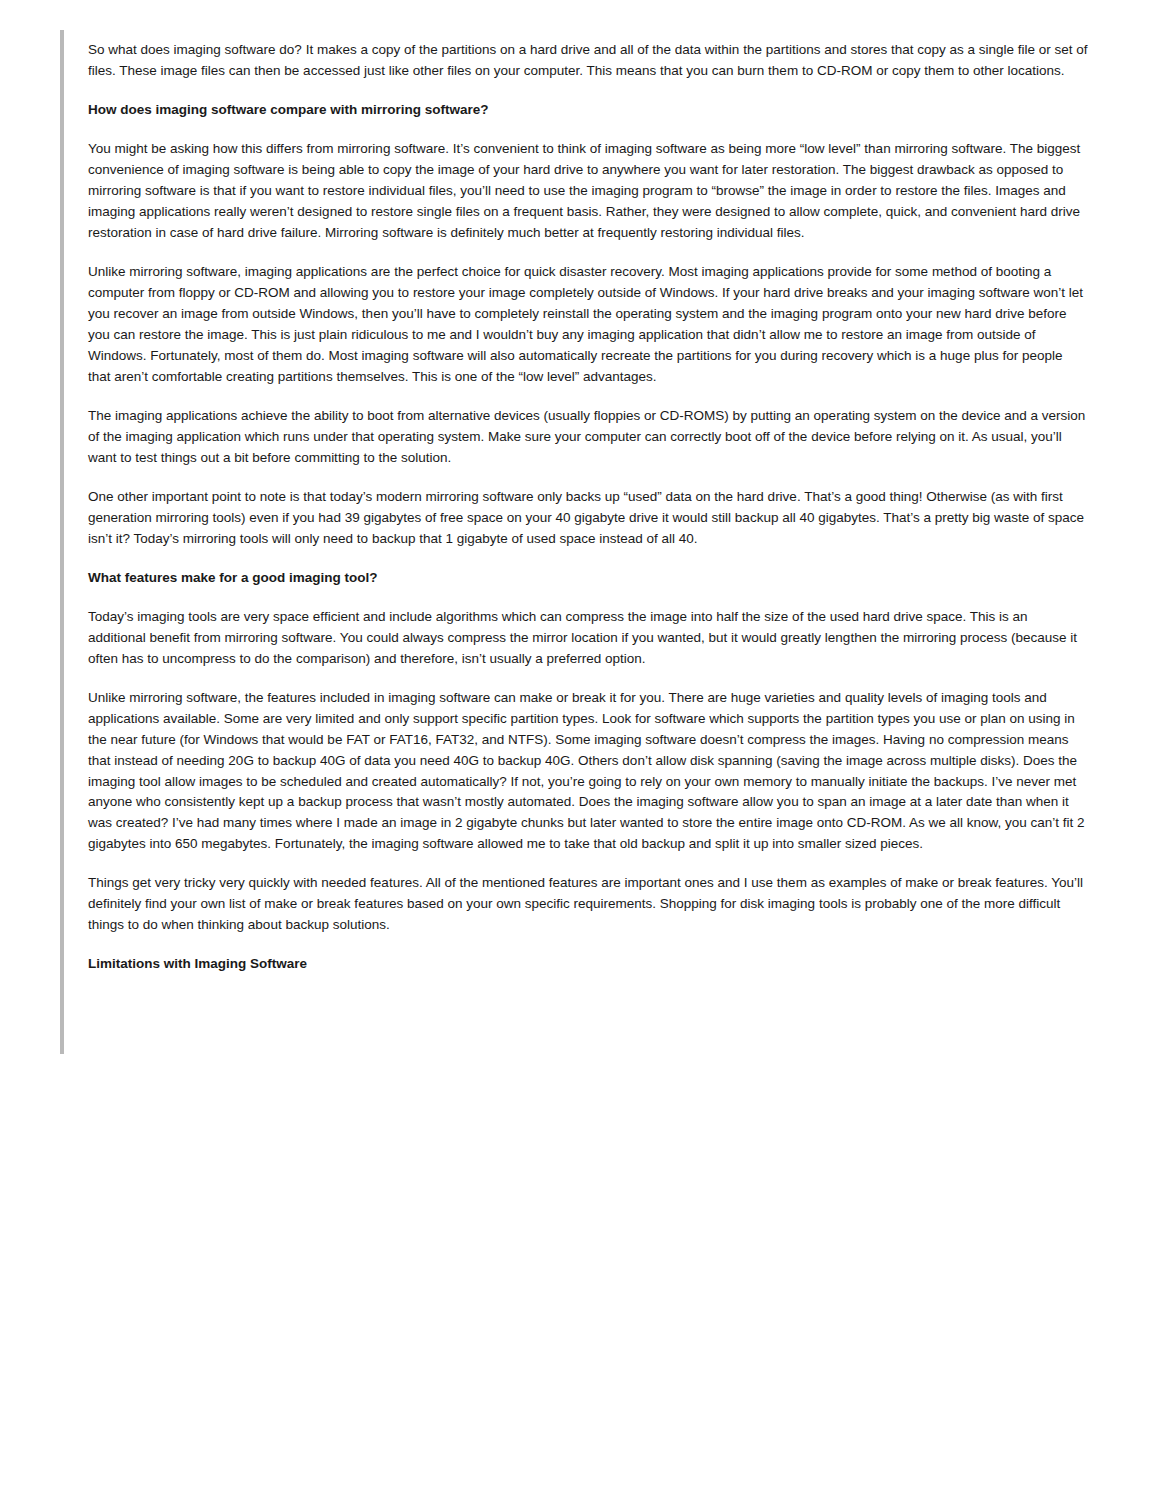So what does imaging software do? It makes a copy of the partitions on a hard drive and all of the data within the partitions and stores that copy as a single file or set of files. These image files can then be accessed just like other files on your computer. This means that you can burn them to CD-ROM or copy them to other locations.
How does imaging software compare with mirroring software?
You might be asking how this differs from mirroring software. It’s convenient to think of imaging software as being more “low level” than mirroring software. The biggest convenience of imaging software is being able to copy the image of your hard drive to anywhere you want for later restoration. The biggest drawback as opposed to mirroring software is that if you want to restore individual files, you’ll need to use the imaging program to “browse” the image in order to restore the files. Images and imaging applications really weren’t designed to restore single files on a frequent basis. Rather, they were designed to allow complete, quick, and convenient hard drive restoration in case of hard drive failure. Mirroring software is definitely much better at frequently restoring individual files.
Unlike mirroring software, imaging applications are the perfect choice for quick disaster recovery. Most imaging applications provide for some method of booting a computer from floppy or CD-ROM and allowing you to restore your image completely outside of Windows. If your hard drive breaks and your imaging software won’t let you recover an image from outside Windows, then you’ll have to completely reinstall the operating system and the imaging program onto your new hard drive before you can restore the image. This is just plain ridiculous to me and I wouldn’t buy any imaging application that didn’t allow me to restore an image from outside of Windows. Fortunately, most of them do. Most imaging software will also automatically recreate the partitions for you during recovery which is a huge plus for people that aren’t comfortable creating partitions themselves. This is one of the “low level” advantages.
The imaging applications achieve the ability to boot from alternative devices (usually floppies or CD-ROMS) by putting an operating system on the device and a version of the imaging application which runs under that operating system. Make sure your computer can correctly boot off of the device before relying on it. As usual, you’ll want to test things out a bit before committing to the solution.
One other important point to note is that today’s modern mirroring software only backs up “used” data on the hard drive. That’s a good thing! Otherwise (as with first generation mirroring tools) even if you had 39 gigabytes of free space on your 40 gigabyte drive it would still backup all 40 gigabytes. That’s a pretty big waste of space isn’t it? Today’s mirroring tools will only need to backup that 1 gigabyte of used space instead of all 40.
What features make for a good imaging tool?
Today’s imaging tools are very space efficient and include algorithms which can compress the image into half the size of the used hard drive space. This is an additional benefit from mirroring software. You could always compress the mirror location if you wanted, but it would greatly lengthen the mirroring process (because it often has to uncompress to do the comparison) and therefore, isn’t usually a preferred option.
Unlike mirroring software, the features included in imaging software can make or break it for you. There are huge varieties and quality levels of imaging tools and applications available. Some are very limited and only support specific partition types. Look for software which supports the partition types you use or plan on using in the near future (for Windows that would be FAT or FAT16, FAT32, and NTFS). Some imaging software doesn’t compress the images. Having no compression means that instead of needing 20G to backup 40G of data you need 40G to backup 40G. Others don’t allow disk spanning (saving the image across multiple disks). Does the imaging tool allow images to be scheduled and created automatically? If not, you’re going to rely on your own memory to manually initiate the backups. I’ve never met anyone who consistently kept up a backup process that wasn’t mostly automated. Does the imaging software allow you to span an image at a later date than when it was created? I’ve had many times where I made an image in 2 gigabyte chunks but later wanted to store the entire image onto CD-ROM. As we all know, you can’t fit 2 gigabytes into 650 megabytes. Fortunately, the imaging software allowed me to take that old backup and split it up into smaller sized pieces.
Things get very tricky very quickly with needed features. All of the mentioned features are important ones and I use them as examples of make or break features. You’ll definitely find your own list of make or break features based on your own specific requirements. Shopping for disk imaging tools is probably one of the more difficult things to do when thinking about backup solutions.
Limitations with Imaging Software